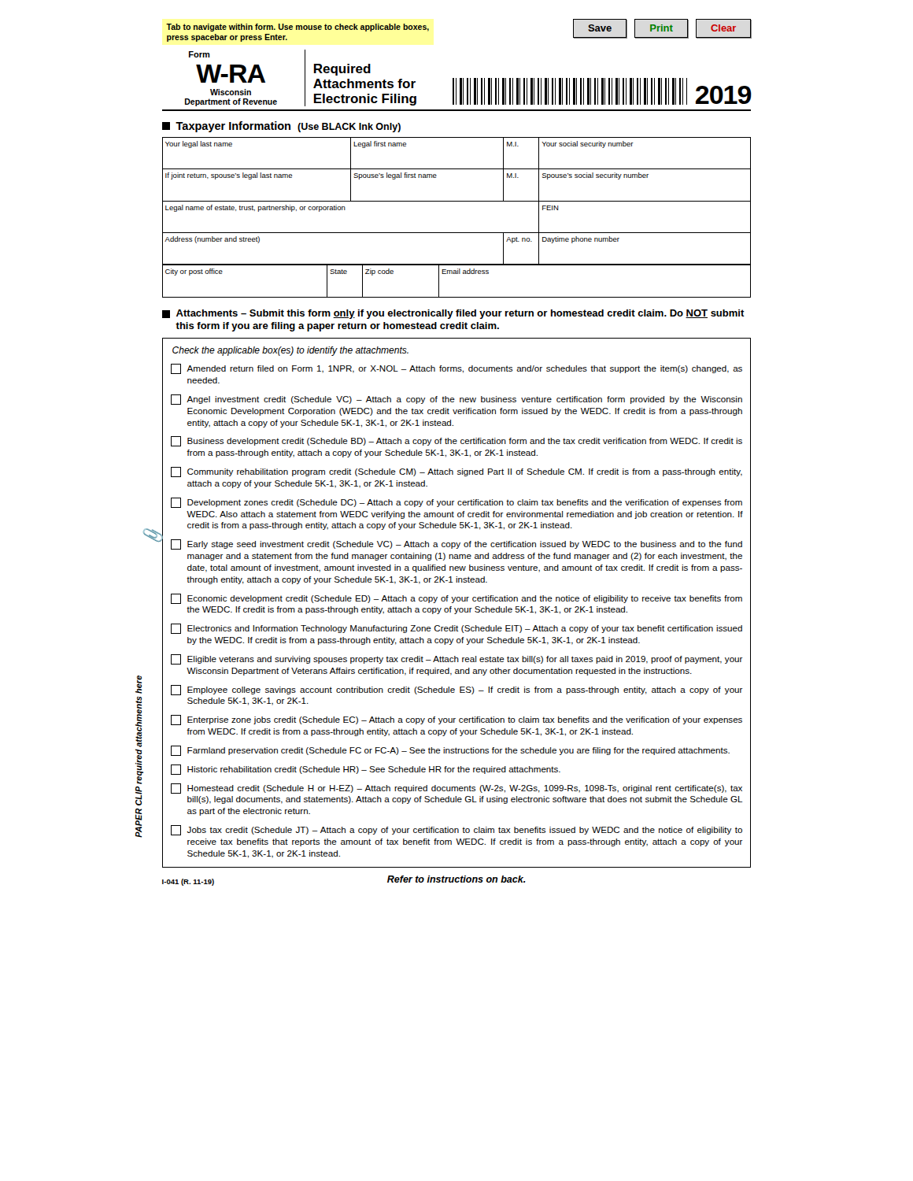Tab to navigate within form. Use mouse to check applicable boxes, press spacebar or press Enter.
Save
Print
Clear
Form
W-RA
Wisconsin
Department of Revenue
Required
Attachments for
Electronic Filing
2019
Taxpayer Information (Use BLACK Ink Only)
| Your legal last name | Legal first name | M.I. | Your social security number |
| If joint return, spouse’s legal last name | Spouse’s legal first name | M.I. | Spouse’s social security number |
| Legal name of estate, trust, partnership, or corporation | FEIN |
| Address (number and street) | Apt. no. | Daytime phone number |
| City or post office | State | Zip code | Email address |
Attachments – Submit this form only if you electronically filed your return or homestead credit claim. Do NOT submit this form if you are filing a paper return or homestead credit claim.
Check the applicable box(es) to identify the attachments.
Amended return filed on Form 1, 1NPR, or X-NOL – Attach forms, documents and/or schedules that support the item(s) changed, as needed.
Angel investment credit (Schedule VC) – Attach a copy of the new business venture certification form provided by the Wisconsin Economic Development Corporation (WEDC) and the tax credit verification form issued by the WEDC. If credit is from a pass-through entity, attach a copy of your Schedule 5K-1, 3K-1, or 2K-1 instead.
Business development credit (Schedule BD) – Attach a copy of the certification form and the tax credit verification from WEDC. If credit is from a pass-through entity, attach a copy of your Schedule 5K-1, 3K-1, or 2K-1 instead.
Community rehabilitation program credit (Schedule CM) – Attach signed Part II of Schedule CM. If credit is from a pass-through entity, attach a copy of your Schedule 5K-1, 3K-1, or 2K-1 instead.
Development zones credit (Schedule DC) – Attach a copy of your certification to claim tax benefits and the verification of expenses from WEDC. Also attach a statement from WEDC verifying the amount of credit for environmental remediation and job creation or retention. If credit is from a pass-through entity, attach a copy of your Schedule 5K-1, 3K-1, or 2K-1 instead.
Early stage seed investment credit (Schedule VC) – Attach a copy of the certification issued by WEDC to the business and to the fund manager and a statement from the fund manager containing (1) name and address of the fund manager and (2) for each investment, the date, total amount of investment, amount invested in a qualified new business venture, and amount of tax credit. If credit is from a pass-through entity, attach a copy of your Schedule 5K-1, 3K-1, or 2K-1 instead.
Economic development credit (Schedule ED) – Attach a copy of your certification and the notice of eligibility to receive tax benefits from the WEDC. If credit is from a pass-through entity, attach a copy of your Schedule 5K-1, 3K-1, or 2K-1 instead.
Electronics and Information Technology Manufacturing Zone Credit (Schedule EIT) – Attach a copy of your tax benefit certification issued by the WEDC. If credit is from a pass-through entity, attach a copy of your Schedule 5K-1, 3K-1, or 2K-1 instead.
Eligible veterans and surviving spouses property tax credit – Attach real estate tax bill(s) for all taxes paid in 2019, proof of payment, your Wisconsin Department of Veterans Affairs certification, if required, and any other documentation requested in the instructions.
Employee college savings account contribution credit (Schedule ES) – If credit is from a pass-through entity, attach a copy of your Schedule 5K-1, 3K-1, or 2K-1.
Enterprise zone jobs credit (Schedule EC) – Attach a copy of your certification to claim tax benefits and the verification of your expenses from WEDC. If credit is from a pass-through entity, attach a copy of your Schedule 5K-1, 3K-1, or 2K-1 instead.
Farmland preservation credit (Schedule FC or FC-A) – See the instructions for the schedule you are filing for the required attachments.
Historic rehabilitation credit (Schedule HR) – See Schedule HR for the required attachments.
Homestead credit (Schedule H or H-EZ) – Attach required documents (W-2s, W-2Gs, 1099-Rs, 1098-Ts, original rent certificate(s), tax bill(s), legal documents, and statements). Attach a copy of Schedule GL if using electronic software that does not submit the Schedule GL as part of the electronic return.
Jobs tax credit (Schedule JT) – Attach a copy of your certification to claim tax benefits issued by WEDC and the notice of eligibility to receive tax benefits that reports the amount of tax benefit from WEDC. If credit is from a pass-through entity, attach a copy of your Schedule 5K-1, 3K-1, or 2K-1 instead.
📎
PAPER CLIP required attachments here
I-041 (R. 11-19)
Refer to instructions on back.